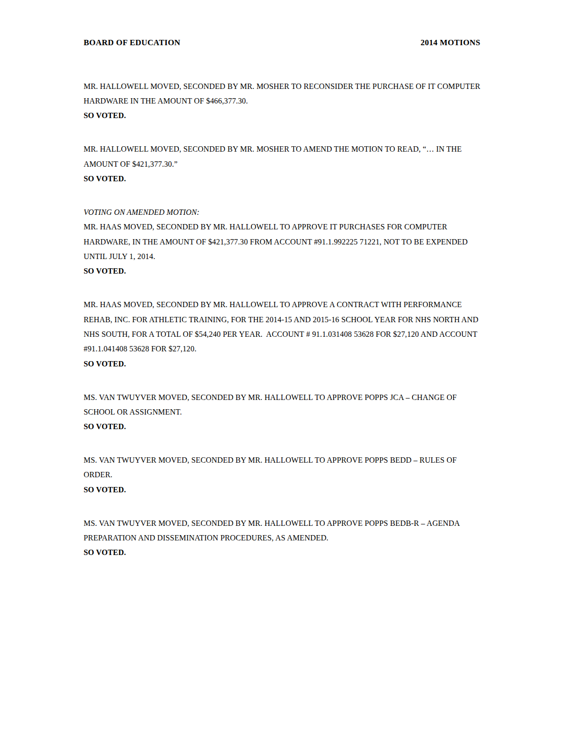BOARD OF EDUCATION 2014 MOTIONS
Mr. Hallowell moved, seconded by Mr. Mosher to reconsider the purchase of IT computer hardware in the amount of $466,377.30.
So voted.
Mr. Hallowell moved, seconded by Mr. Mosher to amend the motion to read, “… in the amount of $421,377.30.”
So voted.
Voting on Amended Motion:
Mr. Haas moved, seconded by Mr. Hallowell to approve IT purchases for computer hardware, in the amount of $421,377.30 from account #91.1.992225 71221, not to be expended until July 1, 2014.
So voted.
Mr. Haas moved, seconded by Mr. Hallowell to approve a contract with Performance Rehab, Inc. for athletic training, for the 2014-15 and 2015-16 school year for NHS North and NHS South, for a total of $54,240 per year. Account # 91.1.031408 53628 for $27,120 and account #91.1.041408 53628 for $27,120.
So voted.
Ms. Van Twuyver moved, seconded by Mr. Hallowell to approve POPPS JCA – Change of School or Assignment.
So voted.
Ms. Van Twuyver moved, seconded by Mr. Hallowell to approve POPPS BEDD – Rules of Order.
So voted.
Ms. Van Twuyver moved, seconded by Mr. Hallowell to approve POPPS BEDB-R – Agenda Preparation and Dissemination Procedures, as amended.
So voted.